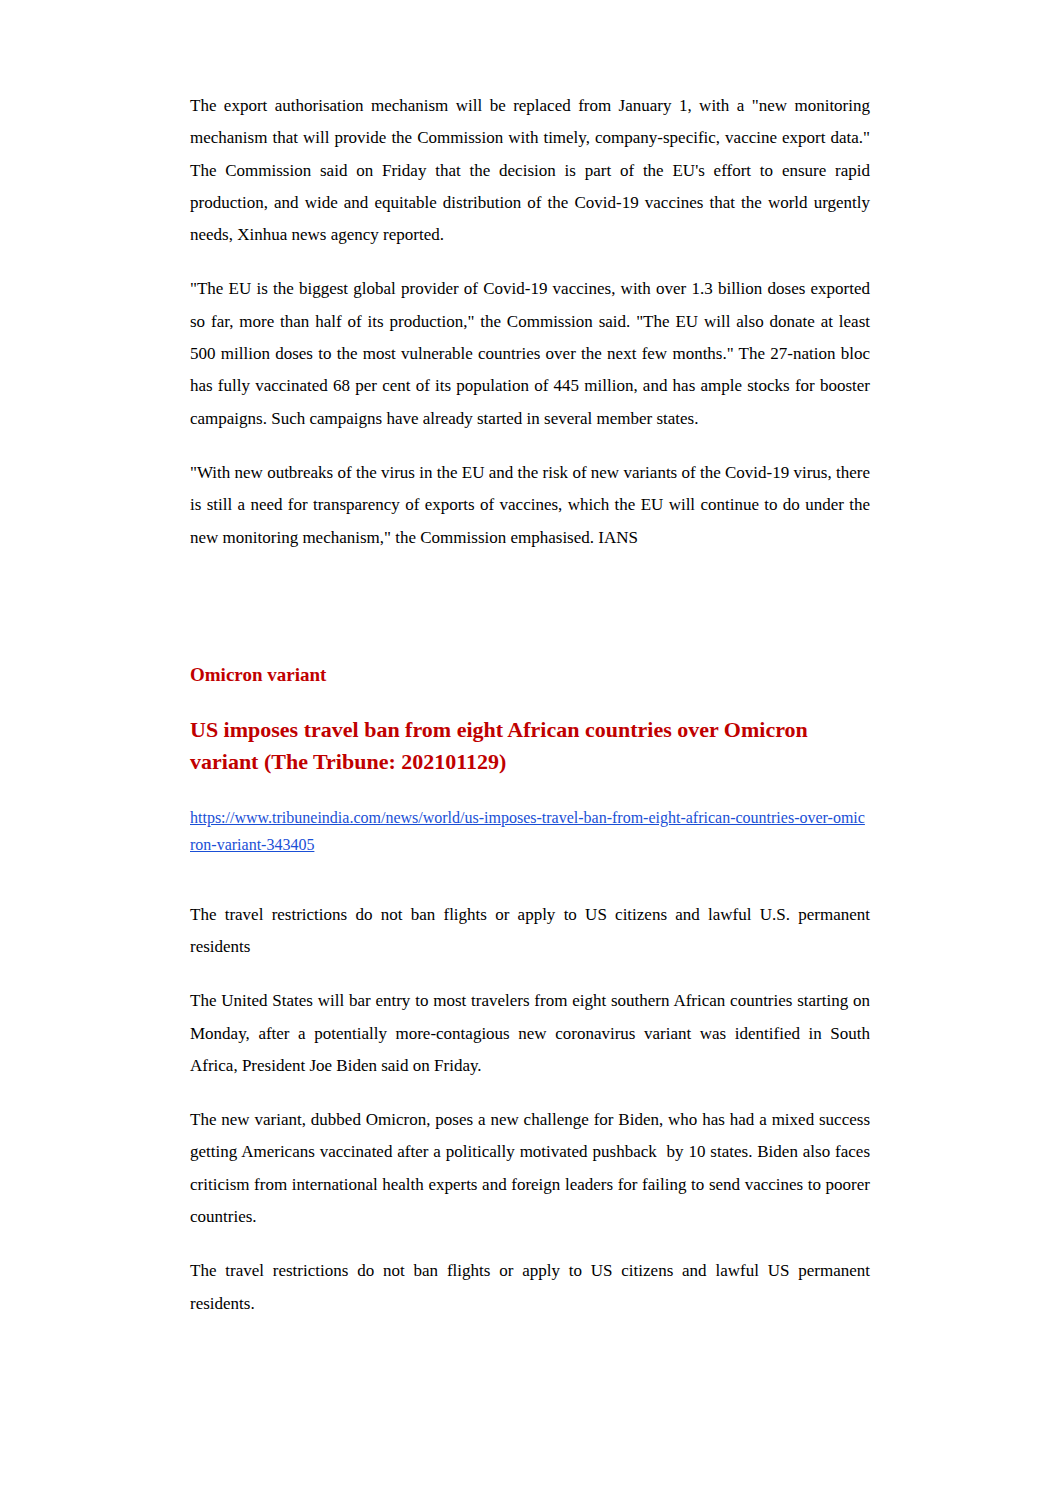The export authorisation mechanism will be replaced from January 1, with a "new monitoring mechanism that will provide the Commission with timely, company-specific, vaccine export data." The Commission said on Friday that the decision is part of the EU's effort to ensure rapid production, and wide and equitable distribution of the Covid-19 vaccines that the world urgently needs, Xinhua news agency reported.
"The EU is the biggest global provider of Covid-19 vaccines, with over 1.3 billion doses exported so far, more than half of its production," the Commission said. "The EU will also donate at least 500 million doses to the most vulnerable countries over the next few months." The 27-nation bloc has fully vaccinated 68 per cent of its population of 445 million, and has ample stocks for booster campaigns. Such campaigns have already started in several member states.
"With new outbreaks of the virus in the EU and the risk of new variants of the Covid-19 virus, there is still a need for transparency of exports of vaccines, which the EU will continue to do under the new monitoring mechanism," the Commission emphasised. IANS
Omicron variant
US imposes travel ban from eight African countries over Omicron variant (The Tribune: 202101129)
https://www.tribuneindia.com/news/world/us-imposes-travel-ban-from-eight-african-countries-over-omicron-variant-343405
The travel restrictions do not ban flights or apply to US citizens and lawful U.S. permanent residents
The United States will bar entry to most travelers from eight southern African countries starting on Monday, after a potentially more-contagious new coronavirus variant was identified in South Africa, President Joe Biden said on Friday.
The new variant, dubbed Omicron, poses a new challenge for Biden, who has had a mixed success getting Americans vaccinated after a politically motivated pushback by 10 states. Biden also faces criticism from international health experts and foreign leaders for failing to send vaccines to poorer countries.
The travel restrictions do not ban flights or apply to US citizens and lawful US permanent residents.